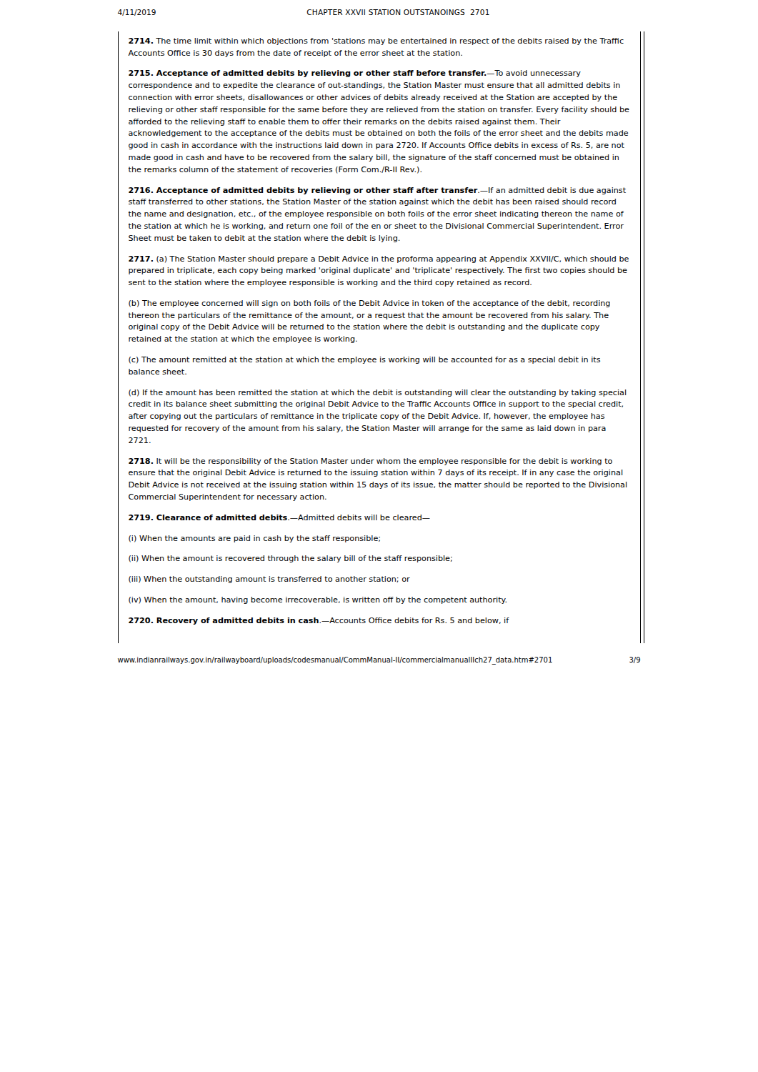4/11/2019
CHAPTER XXVII STATION OUTSTANOINGS 2701
2714. The time limit within which objections from 'stations may be entertained in respect of the debits raised by the Traffic Accounts Office is 30 days from the date of receipt of the error sheet at the station.
2715. Acceptance of admitted debits by relieving or other staff before transfer.—To avoid unnecessary correspondence and to expedite the clearance of out-standings, the Station Master must ensure that all admitted debits in connection with error sheets, disallowances or other advices of debits already received at the Station are accepted by the relieving or other staff responsible for the same before they are relieved from the station on transfer. Every facility should be afforded to the relieving staff to enable them to offer their remarks on the debits raised against them. Their acknowledgement to the acceptance of the debits must be obtained on both the foils of the error sheet and the debits made good in cash in accordance with the instructions laid down in para 2720. If Accounts Office debits in excess of Rs. 5, are not made good in cash and have to be recovered from the salary bill, the signature of the staff concerned must be obtained in the remarks column of the statement of recoveries (Form Com./R-II Rev.).
2716. Acceptance of admitted debits by relieving or other staff after transfer.—If an admitted debit is due against staff transferred to other stations, the Station Master of the station against which the debit has been raised should record the name and designation, etc., of the employee responsible on both foils of the error sheet indicating thereon the name of the station at which he is working, and return one foil of the en or sheet to the Divisional Commercial Superintendent. Error Sheet must be taken to debit at the station where the debit is lying.
2717. (a) The Station Master should prepare a Debit Advice in the proforma appearing at Appendix XXVII/C, which should be prepared in triplicate, each copy being marked 'original duplicate' and 'triplicate' respectively. The first two copies should be sent to the station where the employee responsible is working and the third copy retained as record.
(b) The employee concerned will sign on both foils of the Debit Advice in token of the acceptance of the debit, recording thereon the particulars of the remittance of the amount, or a request that the amount be recovered from his salary. The original copy of the Debit Advice will be returned to the station where the debit is outstanding and the duplicate copy retained at the station at which the employee is working.
(c) The amount remitted at the station at which the employee is working will be accounted for as a special debit in its balance sheet.
(d) If the amount has been remitted the station at which the debit is outstanding will clear the outstanding by taking special credit in its balance sheet submitting the original Debit Advice to the Traffic Accounts Office in support to the special credit, after copying out the particulars of remittance in the triplicate copy of the Debit Advice. If, however, the employee has requested for recovery of the amount from his salary, the Station Master will arrange for the same as laid down in para 2721.
2718. It will be the responsibility of the Station Master under whom the employee responsible for the debit is working to ensure that the original Debit Advice is returned to the issuing station within 7 days of its receipt. If in any case the original Debit Advice is not received at the issuing station within 15 days of its issue, the matter should be reported to the Divisional Commercial Superintendent for necessary action.
2719. Clearance of admitted debits.—Admitted debits will be cleared—
(i) When the amounts are paid in cash by the staff responsible;
(ii) When the amount is recovered through the salary bill of the staff responsible;
(iii) When the outstanding amount is transferred to another station; or
(iv) When the amount, having become irrecoverable, is written off by the competent authority.
2720. Recovery of admitted debits in cash.—Accounts Office debits for Rs. 5 and below, if
www.indianrailways.gov.in/railwayboard/uploads/codesmanual/CommManual-II/commercialmanualIIch27_data.htm#2701
3/9